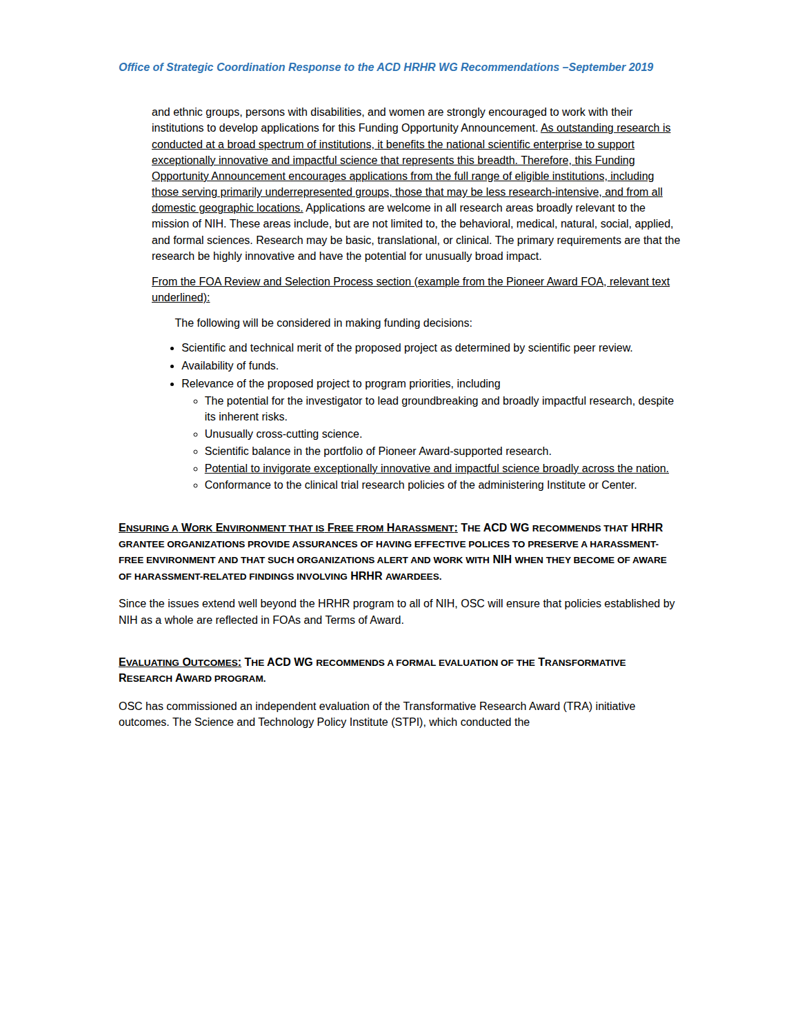Office of Strategic Coordination Response to the ACD HRHR WG Recommendations –September 2019
and ethnic groups, persons with disabilities, and women are strongly encouraged to work with their institutions to develop applications for this Funding Opportunity Announcement. As outstanding research is conducted at a broad spectrum of institutions, it benefits the national scientific enterprise to support exceptionally innovative and impactful science that represents this breadth. Therefore, this Funding Opportunity Announcement encourages applications from the full range of eligible institutions, including those serving primarily underrepresented groups, those that may be less research-intensive, and from all domestic geographic locations. Applications are welcome in all research areas broadly relevant to the mission of NIH. These areas include, but are not limited to, the behavioral, medical, natural, social, applied, and formal sciences. Research may be basic, translational, or clinical. The primary requirements are that the research be highly innovative and have the potential for unusually broad impact.
From the FOA Review and Selection Process section (example from the Pioneer Award FOA, relevant text underlined):
The following will be considered in making funding decisions:
Scientific and technical merit of the proposed project as determined by scientific peer review.
Availability of funds.
Relevance of the proposed project to program priorities, including
The potential for the investigator to lead groundbreaking and broadly impactful research, despite its inherent risks.
Unusually cross-cutting science.
Scientific balance in the portfolio of Pioneer Award-supported research.
Potential to invigorate exceptionally innovative and impactful science broadly across the nation.
Conformance to the clinical trial research policies of the administering Institute or Center.
ENSURING A WORK ENVIRONMENT THAT IS FREE FROM HARASSMENT: THE ACD WG RECOMMENDS THAT HRHR GRANTEE ORGANIZATIONS PROVIDE ASSURANCES OF HAVING EFFECTIVE POLICES TO PRESERVE A HARASSMENT-FREE ENVIRONMENT AND THAT SUCH ORGANIZATIONS ALERT AND WORK WITH NIH WHEN THEY BECOME OF AWARE OF HARASSMENT-RELATED FINDINGS INVOLVING HRHR AWARDEES.
Since the issues extend well beyond the HRHR program to all of NIH, OSC will ensure that policies established by NIH as a whole are reflected in FOAs and Terms of Award.
EVALUATING OUTCOMES: THE ACD WG RECOMMENDS A FORMAL EVALUATION OF THE TRANSFORMATIVE RESEARCH AWARD PROGRAM.
OSC has commissioned an independent evaluation of the Transformative Research Award (TRA) initiative outcomes. The Science and Technology Policy Institute (STPI), which conducted the